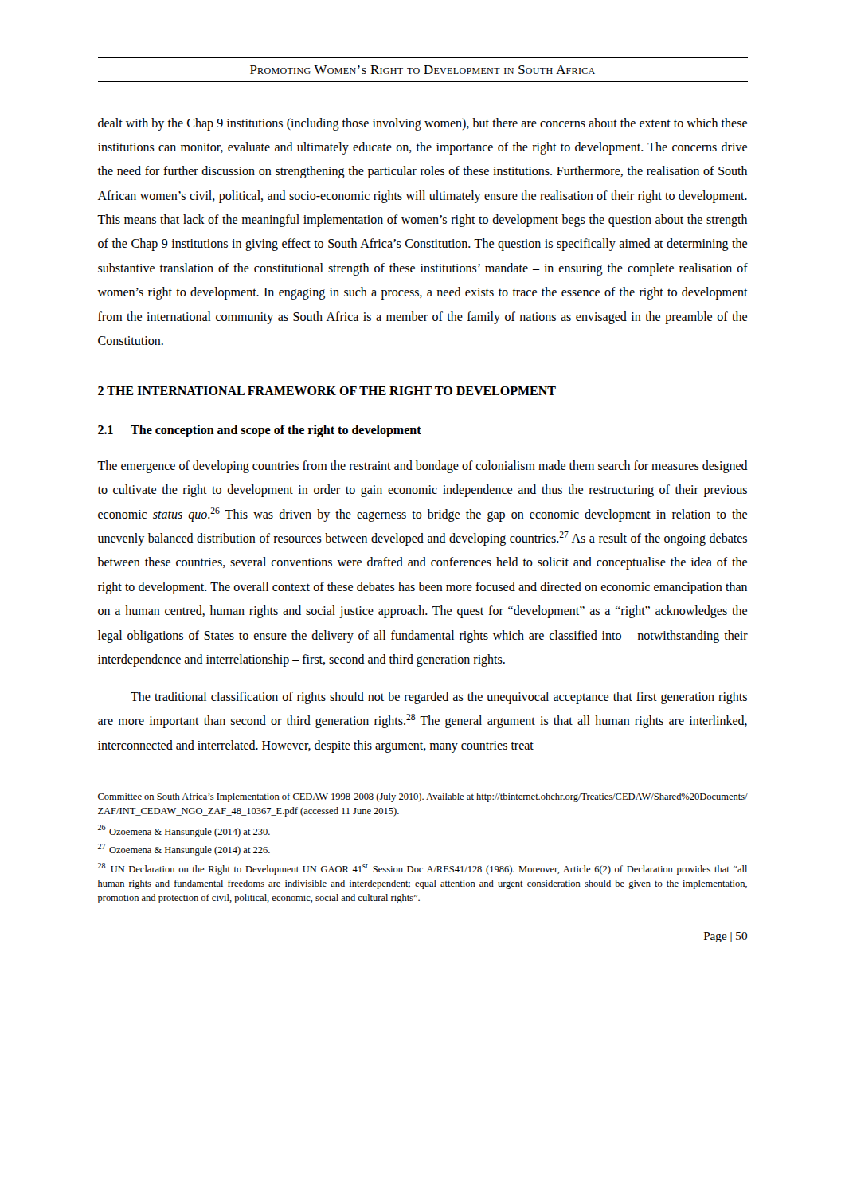Promoting Women’s Right to Development in South Africa
dealt with by the Chap 9 institutions (including those involving women), but there are concerns about the extent to which these institutions can monitor, evaluate and ultimately educate on, the importance of the right to development. The concerns drive the need for further discussion on strengthening the particular roles of these institutions. Furthermore, the realisation of South African women’s civil, political, and socio-economic rights will ultimately ensure the realisation of their right to development. This means that lack of the meaningful implementation of women’s right to development begs the question about the strength of the Chap 9 institutions in giving effect to South Africa’s Constitution. The question is specifically aimed at determining the substantive translation of the constitutional strength of these institutions’ mandate – in ensuring the complete realisation of women’s right to development. In engaging in such a process, a need exists to trace the essence of the right to development from the international community as South Africa is a member of the family of nations as envisaged in the preamble of the Constitution.
2 THE INTERNATIONAL FRAMEWORK OF THE RIGHT TO DEVELOPMENT
2.1 The conception and scope of the right to development
The emergence of developing countries from the restraint and bondage of colonialism made them search for measures designed to cultivate the right to development in order to gain economic independence and thus the restructuring of their previous economic status quo.26 This was driven by the eagerness to bridge the gap on economic development in relation to the unevenly balanced distribution of resources between developed and developing countries.27 As a result of the ongoing debates between these countries, several conventions were drafted and conferences held to solicit and conceptualise the idea of the right to development. The overall context of these debates has been more focused and directed on economic emancipation than on a human centred, human rights and social justice approach. The quest for “development” as a “right” acknowledges the legal obligations of States to ensure the delivery of all fundamental rights which are classified into – notwithstanding their interdependence and interrelationship – first, second and third generation rights.
The traditional classification of rights should not be regarded as the unequivocal acceptance that first generation rights are more important than second or third generation rights.28 The general argument is that all human rights are interlinked, interconnected and interrelated. However, despite this argument, many countries treat
Committee on South Africa’s Implementation of CEDAW 1998-2008 (July 2010). Available at http://tbinternet.ohchr.org/Treaties/CEDAW/Shared%20Documents/ZAF/INT_CEDAW_NGO_ZAF_48_10367_E.pdf (accessed 11 June 2015).
26 Ozoemena & Hansungule (2014) at 230.
27 Ozoemena & Hansungule (2014) at 226.
28 UN Declaration on the Right to Development UN GAOR 41st Session Doc A/RES41/128 (1986). Moreover, Article 6(2) of Declaration provides that “all human rights and fundamental freedoms are indivisible and interdependent; equal attention and urgent consideration should be given to the implementation, promotion and protection of civil, political, economic, social and cultural rights”.
Page | 50